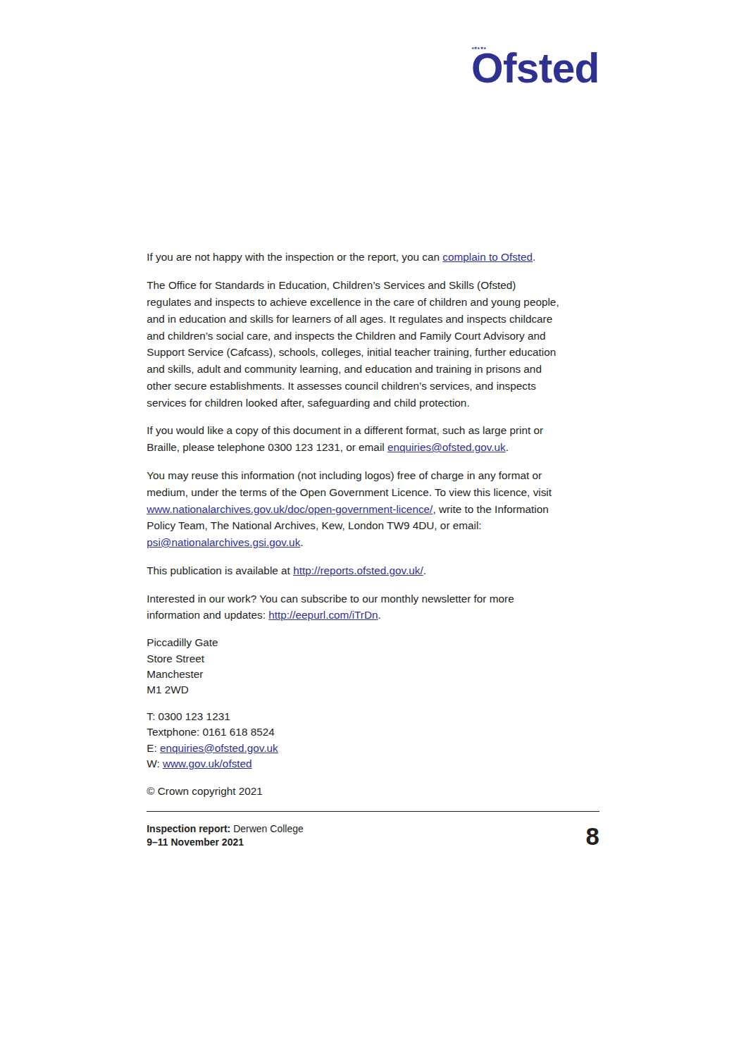★✖★✖★ Ofsted
If you are not happy with the inspection or the report, you can complain to Ofsted.
The Office for Standards in Education, Children’s Services and Skills (Ofsted) regulates and inspects to achieve excellence in the care of children and young people, and in education and skills for learners of all ages. It regulates and inspects childcare and children’s social care, and inspects the Children and Family Court Advisory and Support Service (Cafcass), schools, colleges, initial teacher training, further education and skills, adult and community learning, and education and training in prisons and other secure establishments. It assesses council children’s services, and inspects services for children looked after, safeguarding and child protection.
If you would like a copy of this document in a different format, such as large print or Braille, please telephone 0300 123 1231, or email enquiries@ofsted.gov.uk.
You may reuse this information (not including logos) free of charge in any format or medium, under the terms of the Open Government Licence. To view this licence, visit www.nationalarchives.gov.uk/doc/open-government-licence/, write to the Information Policy Team, The National Archives, Kew, London TW9 4DU, or email: psi@nationalarchives.gsi.gov.uk.
This publication is available at http://reports.ofsted.gov.uk/.
Interested in our work? You can subscribe to our monthly newsletter for more information and updates: http://eepurl.com/iTrDn.
Piccadilly Gate
Store Street
Manchester
M1 2WD
T: 0300 123 1231
Textphone: 0161 618 8524
E: enquiries@ofsted.gov.uk
W: www.gov.uk/ofsted
© Crown copyright 2021
Inspection report: Derwen College
9–11 November 2021
8